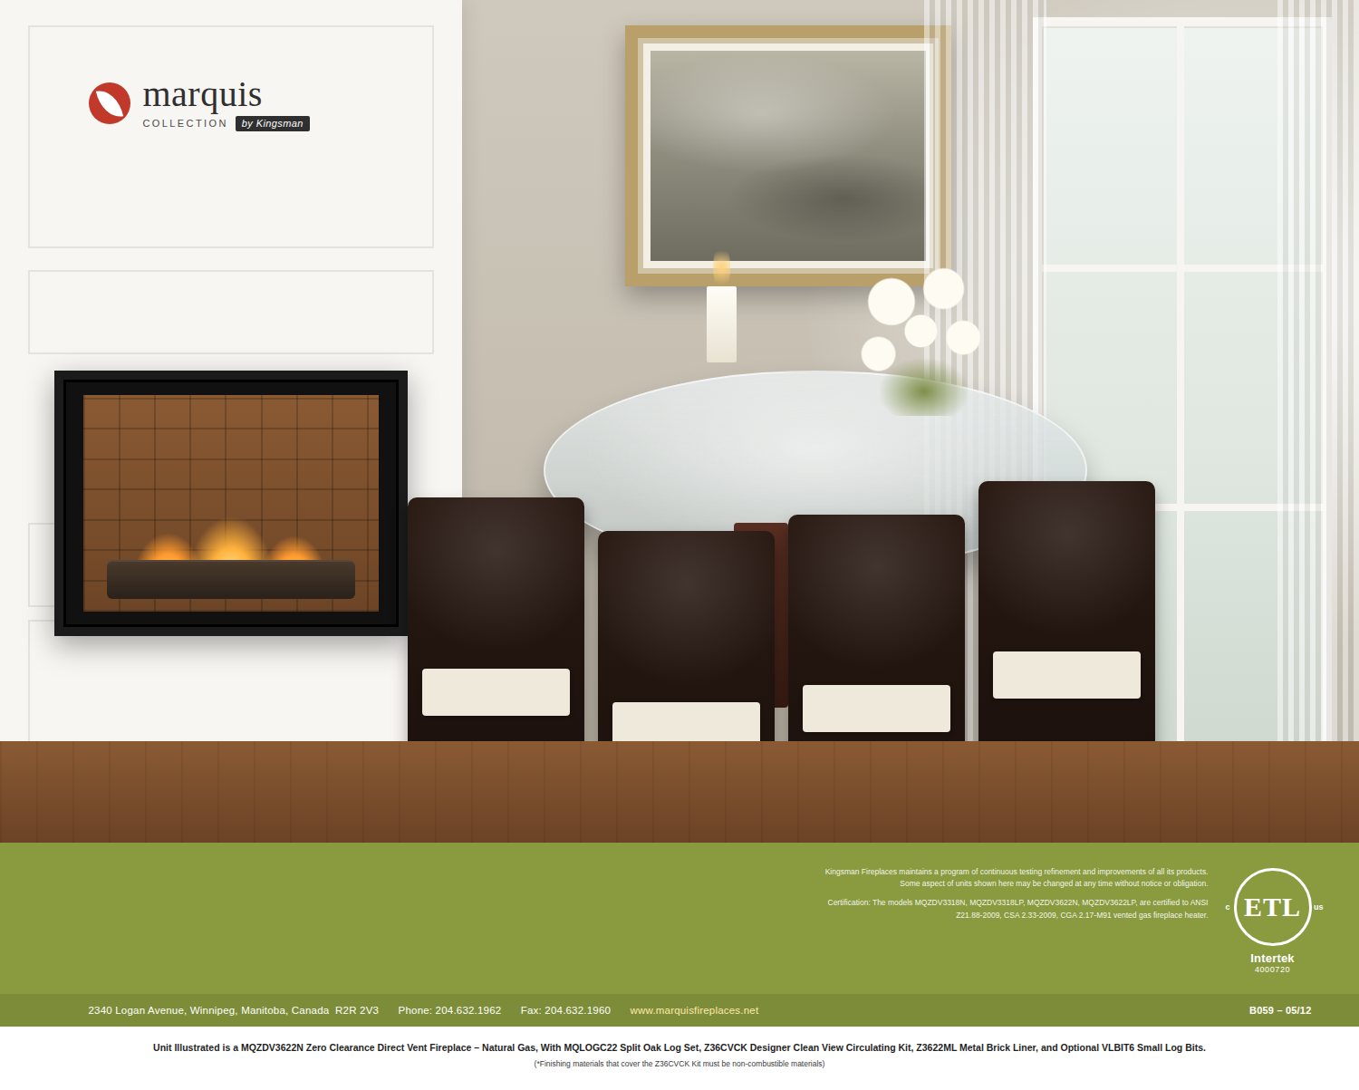marquis
Collection by Kingsman
Kingsman Fireplaces maintains a program of continuous testing refinement and improvements of all its products. Some aspect of units shown here may be changed at any time without notice or obligation.
Certification: The models MQZDV3318N, MQZDV3318LP, MQZDV3622N, MQZDV3622LP, are certified to ANSI Z21.88-2009, CSA 2.33-2009, CGA 2.17-M91 vented gas fireplace heater.
ETL
Intertek
4000720
2340 Logan Avenue, Winnipeg, Manitoba, Canada R2R 2V3 Phone: 204.632.1962 Fax: 204.632.1960 www.marquisfireplaces.net
B059 – 05/12
Unit Illustrated is a MQZDV3622N Zero Clearance Direct Vent Fireplace – Natural Gas, With MQLOGC22 Split Oak Log Set, Z36CVCK Designer Clean View Circulating Kit, Z3622ML Metal Brick Liner, and Optional VLBIT6 Small Log Bits. (*Finishing materials that cover the Z36CVCK Kit must be non-combustible materials)